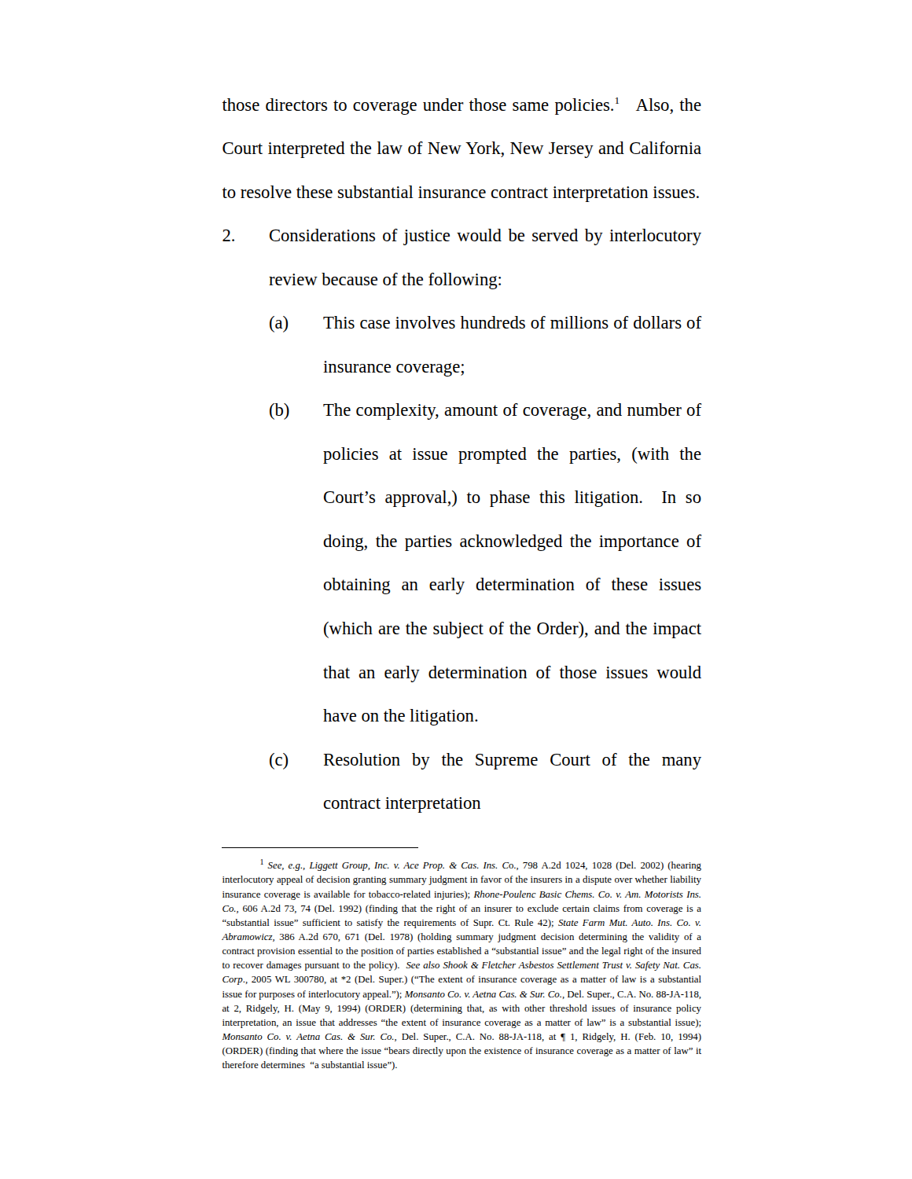those directors to coverage under those same policies.1 Also, the Court interpreted the law of New York, New Jersey and California to resolve these substantial insurance contract interpretation issues.
2.
Considerations of justice would be served by interlocutory review because of the following:
(a)
This case involves hundreds of millions of dollars of insurance coverage;
(b)
The complexity, amount of coverage, and number of policies at issue prompted the parties, (with the Court’s approval,) to phase this litigation. In so doing, the parties acknowledged the importance of obtaining an early determination of these issues (which are the subject of the Order), and the impact that an early determination of those issues would have on the litigation.
(c)
Resolution by the Supreme Court of the many contract interpretation
1 See, e.g., Liggett Group, Inc. v. Ace Prop. & Cas. Ins. Co., 798 A.2d 1024, 1028 (Del. 2002) (hearing interlocutory appeal of decision granting summary judgment in favor of the insurers in a dispute over whether liability insurance coverage is available for tobacco-related injuries); Rhone-Poulenc Basic Chems. Co. v. Am. Motorists Ins. Co., 606 A.2d 73, 74 (Del. 1992) (finding that the right of an insurer to exclude certain claims from coverage is a “substantial issue” sufficient to satisfy the requirements of Supr. Ct. Rule 42); State Farm Mut. Auto. Ins. Co. v. Abramowicz, 386 A.2d 670, 671 (Del. 1978) (holding summary judgment decision determining the validity of a contract provision essential to the position of parties established a “substantial issue” and the legal right of the insured to recover damages pursuant to the policy). See also Shook & Fletcher Asbestos Settlement Trust v. Safety Nat. Cas. Corp., 2005 WL 300780, at *2 (Del. Super.) (“The extent of insurance coverage as a matter of law is a substantial issue for purposes of interlocutory appeal.”); Monsanto Co. v. Aetna Cas. & Sur. Co., Del. Super., C.A. No. 88-JA-118, at 2, Ridgely, H. (May 9, 1994) (ORDER) (determining that, as with other threshold issues of insurance policy interpretation, an issue that addresses “the extent of insurance coverage as a matter of law” is a substantial issue); Monsanto Co. v. Aetna Cas. & Sur. Co., Del. Super., C.A. No. 88-JA-118, at ¶ 1, Ridgely, H. (Feb. 10, 1994) (ORDER) (finding that where the issue “bears directly upon the existence of insurance coverage as a matter of law” it therefore determines “a substantial issue”).